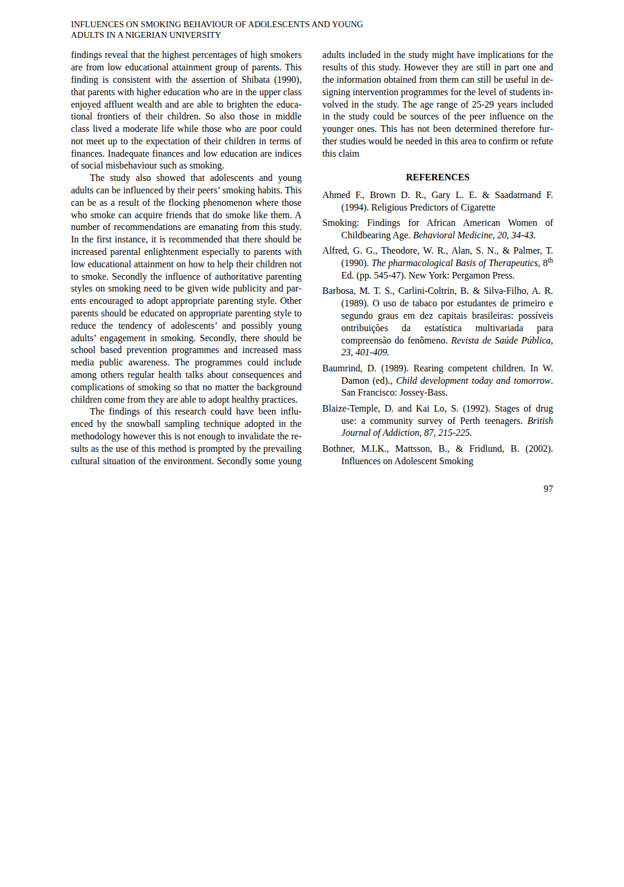Influences on Smoking Behaviour of Adolescents and Young
Adults in a Nigerian University
findings reveal that the highest percentages of high smokers are from low educational attainment group of parents. This finding is consistent with the assertion of Shibata (1990), that parents with higher education who are in the upper class enjoyed affluent wealth and are able to brighten the educational frontiers of their children. So also those in middle class lived a moderate life while those who are poor could not meet up to the expectation of their children in terms of finances. Inadequate finances and low education are indices of social misbehaviour such as smoking.
The study also showed that adolescents and young adults can be influenced by their peers’ smoking habits. This can be as a result of the flocking phenomenon where those who smoke can acquire friends that do smoke like them. A number of recommendations are emanating from this study. In the first instance, it is recommended that there should be increased parental enlightenment especially to parents with low educational attainment on how to help their children not to smoke. Secondly the influence of authoritative parenting styles on smoking need to be given wide publicity and parents encouraged to adopt appropriate parenting style. Other parents should be educated on appropriate parenting style to reduce the tendency of adolescents’ and possibly young adults’ engagement in smoking. Secondly, there should be school based prevention programmes and increased mass media public awareness. The programmes could include among others regular health talks about consequences and complications of smoking so that no matter the background children come from they are able to adopt healthy practices.
The findings of this research could have been influenced by the snowball sampling technique adopted in the methodology however this is not enough to invalidate the results as the use of this method is prompted by the prevailing cultural situation of the environment. Secondly some young adults included in the study might have implications for the results of this study. However they are still in part one and the information obtained from them can still be useful in designing intervention programmes for the level of students involved in the study. The age range of 25-29 years included in the study could be sources of the peer influence on the younger ones. This has not been determined therefore further studies would be needed in this area to confirm or refute this claim
References
Ahmed F., Brown D. R., Gary L. E. & Saadatmand F. (1994). Religious Predictors of Cigarette
Smoking: Findings for African American Women of Childbearing Age. Behavioral Medicine, 20, 34-43.
Alfred, G. G., Theodore, W. R., Alan, S. N., & Palmer, T. (1990). The pharmacological Basis of Therapeutics, 8th Ed. (pp. 545-47). New York: Pergamon Press.
Barbosa, M. T. S., Carlini-Coltrin, B. & Silva-Filho, A. R. (1989). O uso de tabaco por estudantes de primeiro e segundo graus em dez capitais brasileiras: possíveis ontribuições da estatística multivariada para compreensão do fenômeno. Revista de Saúde Pública, 23, 401-409.
Baumrind, D. (1989). Rearing competent children. In W. Damon (ed)., Child development today and tomorrow. San Francisco: Jossey-Bass.
Blaize-Temple, D. and Kai Lo, S. (1992). Stages of drug use: a community survey of Perth teenagers. British Journal of Addiction, 87, 215-225.
Bothner, M.I.K., Mattsson, B., & Fridlund, B. (2002). Influences on Adolescent Smoking
97